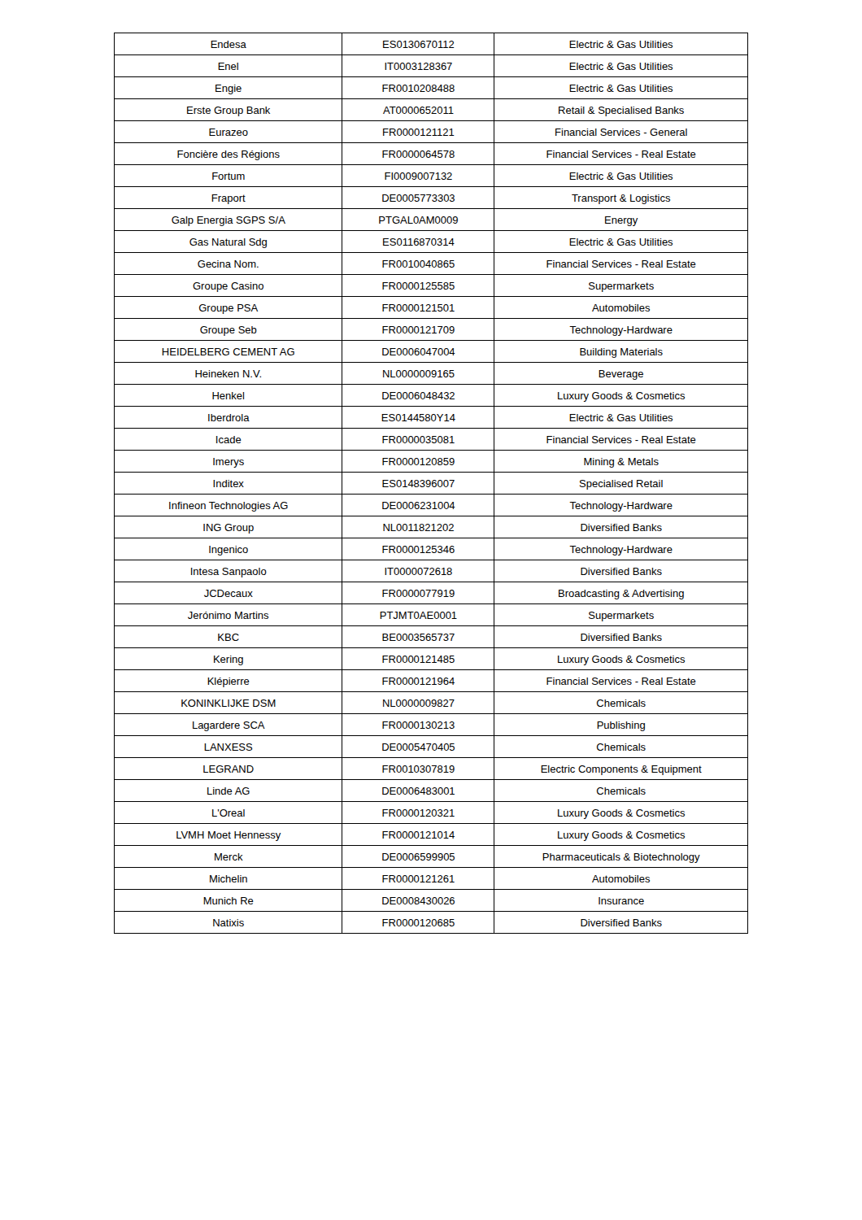| Endesa | ES0130670112 | Electric & Gas Utilities |
| Enel | IT0003128367 | Electric & Gas Utilities |
| Engie | FR0010208488 | Electric & Gas Utilities |
| Erste Group Bank | AT0000652011 | Retail & Specialised Banks |
| Eurazeo | FR0000121121 | Financial Services - General |
| Foncière des Régions | FR0000064578 | Financial Services - Real Estate |
| Fortum | FI0009007132 | Electric & Gas Utilities |
| Fraport | DE0005773303 | Transport & Logistics |
| Galp Energia SGPS S/A | PTGAL0AM0009 | Energy |
| Gas Natural Sdg | ES0116870314 | Electric & Gas Utilities |
| Gecina Nom. | FR0010040865 | Financial Services - Real Estate |
| Groupe Casino | FR0000125585 | Supermarkets |
| Groupe PSA | FR0000121501 | Automobiles |
| Groupe Seb | FR0000121709 | Technology-Hardware |
| HEIDELBERG CEMENT AG | DE0006047004 | Building Materials |
| Heineken N.V. | NL0000009165 | Beverage |
| Henkel | DE0006048432 | Luxury Goods & Cosmetics |
| Iberdrola | ES0144580Y14 | Electric & Gas Utilities |
| Icade | FR0000035081 | Financial Services - Real Estate |
| Imerys | FR0000120859 | Mining & Metals |
| Inditex | ES0148396007 | Specialised Retail |
| Infineon Technologies AG | DE0006231004 | Technology-Hardware |
| ING Group | NL0011821202 | Diversified Banks |
| Ingenico | FR0000125346 | Technology-Hardware |
| Intesa Sanpaolo | IT0000072618 | Diversified Banks |
| JCDecaux | FR0000077919 | Broadcasting & Advertising |
| Jerónimo Martins | PTJMT0AE0001 | Supermarkets |
| KBC | BE0003565737 | Diversified Banks |
| Kering | FR0000121485 | Luxury Goods & Cosmetics |
| Klépierre | FR0000121964 | Financial Services - Real Estate |
| KONINKLIJKE DSM | NL0000009827 | Chemicals |
| Lagardere SCA | FR0000130213 | Publishing |
| LANXESS | DE0005470405 | Chemicals |
| LEGRAND | FR0010307819 | Electric Components & Equipment |
| Linde AG | DE0006483001 | Chemicals |
| L'Oreal | FR0000120321 | Luxury Goods & Cosmetics |
| LVMH Moet Hennessy | FR0000121014 | Luxury Goods & Cosmetics |
| Merck | DE0006599905 | Pharmaceuticals & Biotechnology |
| Michelin | FR0000121261 | Automobiles |
| Munich Re | DE0008430026 | Insurance |
| Natixis | FR0000120685 | Diversified Banks |